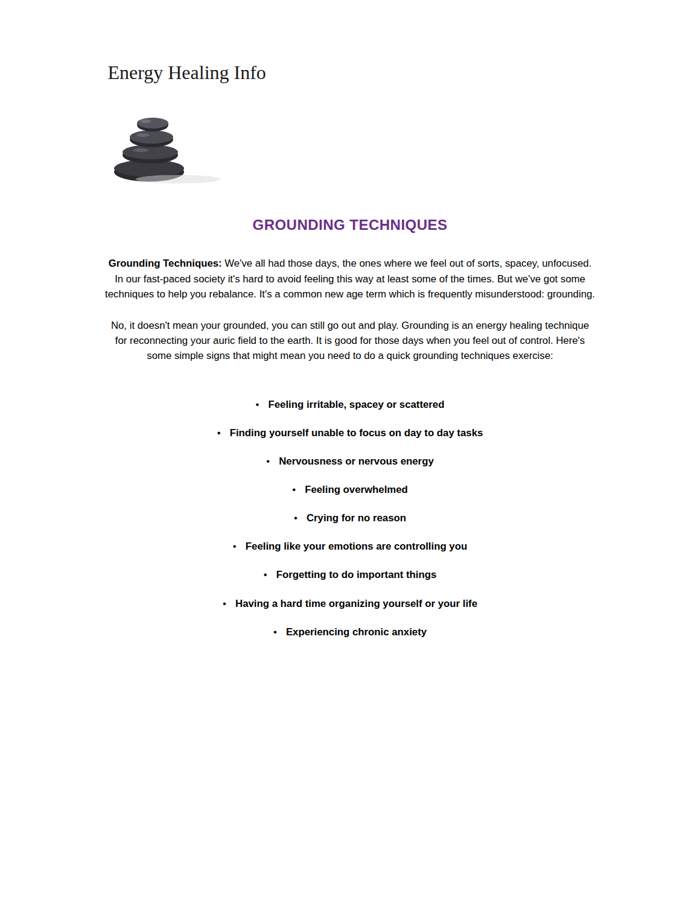Energy Healing Info
GROUNDING TECHNIQUES
Grounding Techniques: We've all had those days, the ones where we feel out of sorts, spacey, unfocused. In our fast-paced society it's hard to avoid feeling this way at least some of the times. But we've got some techniques to help you rebalance. It's a common new age term which is frequently misunderstood: grounding.
No, it doesn't mean your grounded, you can still go out and play. Grounding is an energy healing technique for reconnecting your auric field to the earth. It is good for those days when you feel out of control. Here's some simple signs that might mean you need to do a quick grounding techniques exercise:
Feeling irritable, spacey or scattered
Finding yourself unable to focus on day to day tasks
Nervousness or nervous energy
Feeling overwhelmed
Crying for no reason
Feeling like your emotions are controlling you
Forgetting to do important things
Having a hard time organizing yourself or your life
Experiencing chronic anxiety